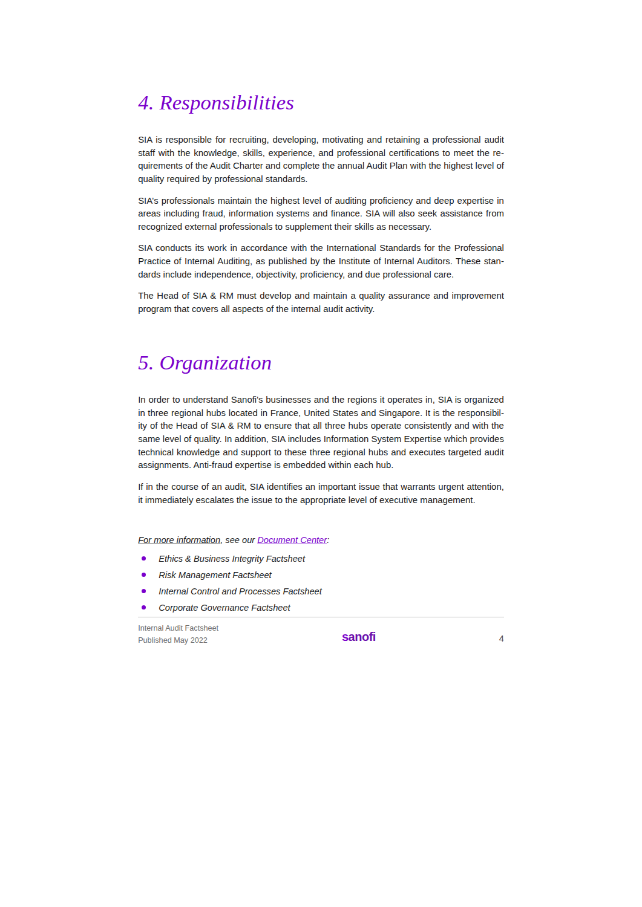4. Responsibilities
SIA is responsible for recruiting, developing, motivating and retaining a professional audit staff with the knowledge, skills, experience, and professional certifications to meet the requirements of the Audit Charter and complete the annual Audit Plan with the highest level of quality required by professional standards.
SIA’s professionals maintain the highest level of auditing proficiency and deep expertise in areas including fraud, information systems and finance. SIA will also seek assistance from recognized external professionals to supplement their skills as necessary.
SIA conducts its work in accordance with the International Standards for the Professional Practice of Internal Auditing, as published by the Institute of Internal Auditors. These standards include independence, objectivity, proficiency, and due professional care.
The Head of SIA & RM must develop and maintain a quality assurance and improvement program that covers all aspects of the internal audit activity.
5. Organization
In order to understand Sanofi's businesses and the regions it operates in, SIA is organized in three regional hubs located in France, United States and Singapore. It is the responsibility of the Head of SIA & RM to ensure that all three hubs operate consistently and with the same level of quality. In addition, SIA includes Information System Expertise which provides technical knowledge and support to these three regional hubs and executes targeted audit assignments. Anti-fraud expertise is embedded within each hub.
If in the course of an audit, SIA identifies an important issue that warrants urgent attention, it immediately escalates the issue to the appropriate level of executive management.
For more information, see our Document Center:
Ethics & Business Integrity Factsheet
Risk Management Factsheet
Internal Control and Processes Factsheet
Corporate Governance Factsheet
Internal Audit Factsheet
Published May 2022
sanofi
4